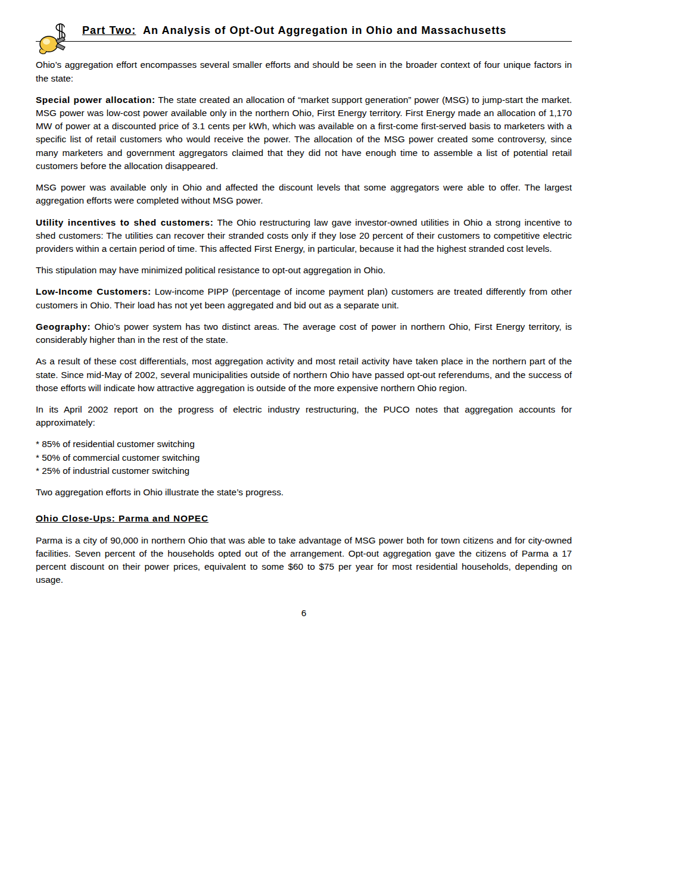Part Two: An Analysis of Opt-Out Aggregation in Ohio and Massachusetts
Ohio’s aggregation effort encompasses several smaller efforts and should be seen in the broader context of four unique factors in the state:
Special power allocation: The state created an allocation of “market support generation” power (MSG) to jump-start the market. MSG power was low-cost power available only in the northern Ohio, First Energy territory. First Energy made an allocation of 1,170 MW of power at a discounted price of 3.1 cents per kWh, which was available on a first-come first-served basis to marketers with a specific list of retail customers who would receive the power. The allocation of the MSG power created some controversy, since many marketers and government aggregators claimed that they did not have enough time to assemble a list of potential retail customers before the allocation disappeared.
MSG power was available only in Ohio and affected the discount levels that some aggregators were able to offer. The largest aggregation efforts were completed without MSG power.
Utility incentives to shed customers: The Ohio restructuring law gave investor-owned utilities in Ohio a strong incentive to shed customers: The utilities can recover their stranded costs only if they lose 20 percent of their customers to competitive electric providers within a certain period of time. This affected First Energy, in particular, because it had the highest stranded cost levels.
This stipulation may have minimized political resistance to opt-out aggregation in Ohio.
Low-Income Customers: Low-income PIPP (percentage of income payment plan) customers are treated differently from other customers in Ohio. Their load has not yet been aggregated and bid out as a separate unit.
Geography: Ohio’s power system has two distinct areas. The average cost of power in northern Ohio, First Energy territory, is considerably higher than in the rest of the state.
As a result of these cost differentials, most aggregation activity and most retail activity have taken place in the northern part of the state. Since mid-May of 2002, several municipalities outside of northern Ohio have passed opt-out referendums, and the success of those efforts will indicate how attractive aggregation is outside of the more expensive northern Ohio region.
In its April 2002 report on the progress of electric industry restructuring, the PUCO notes that aggregation accounts for approximately:
* 85% of residential customer switching
* 50% of commercial customer switching
* 25% of industrial customer switching
Two aggregation efforts in Ohio illustrate the state’s progress.
Ohio Close-Ups: Parma and NOPEC
Parma is a city of 90,000 in northern Ohio that was able to take advantage of MSG power both for town citizens and for city-owned facilities. Seven percent of the households opted out of the arrangement. Opt-out aggregation gave the citizens of Parma a 17 percent discount on their power prices, equivalent to some $60 to $75 per year for most residential households, depending on usage.
6